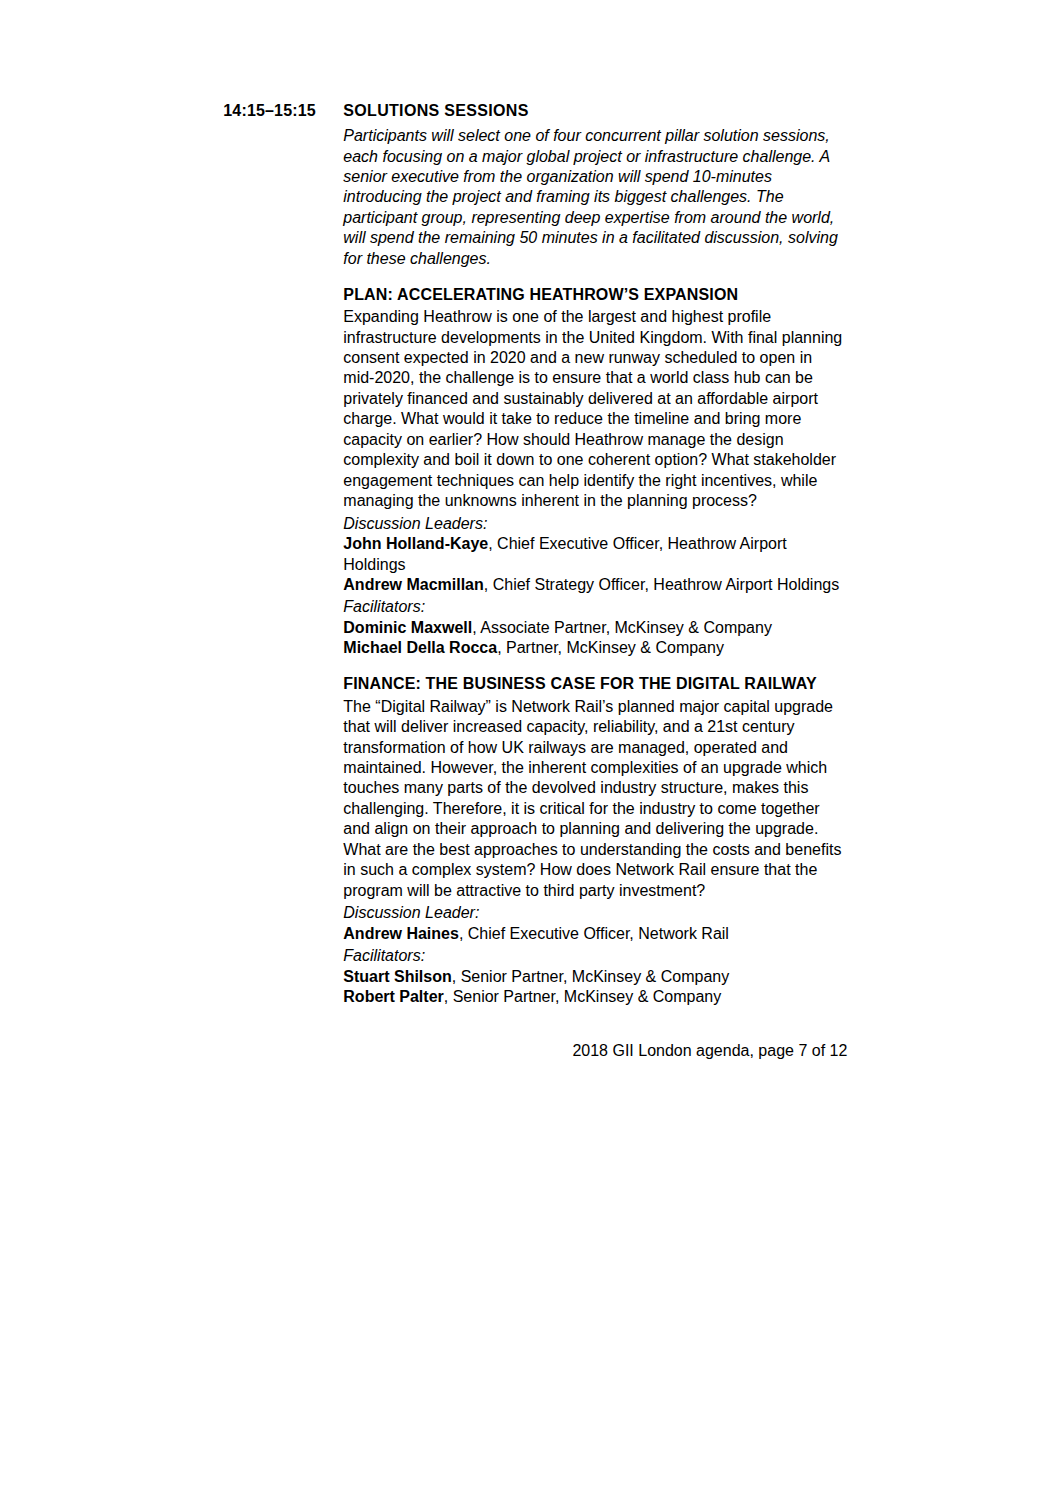14:15–15:15
SOLUTIONS SESSIONS
Participants will select one of four concurrent pillar solution sessions, each focusing on a major global project or infrastructure challenge. A senior executive from the organization will spend 10-minutes introducing the project and framing its biggest challenges. The participant group, representing deep expertise from around the world, will spend the remaining 50 minutes in a facilitated discussion, solving for these challenges.
PLAN: ACCELERATING HEATHROW’S EXPANSION
Expanding Heathrow is one of the largest and highest profile infrastructure developments in the United Kingdom. With final planning consent expected in 2020 and a new runway scheduled to open in mid-2020, the challenge is to ensure that a world class hub can be privately financed and sustainably delivered at an affordable airport charge. What would it take to reduce the timeline and bring more capacity on earlier? How should Heathrow manage the design complexity and boil it down to one coherent option? What stakeholder engagement techniques can help identify the right incentives, while managing the unknowns inherent in the planning process?
Discussion Leaders:
John Holland-Kaye, Chief Executive Officer, Heathrow Airport Holdings
Andrew Macmillan, Chief Strategy Officer, Heathrow Airport Holdings
Facilitators:
Dominic Maxwell, Associate Partner, McKinsey & Company
Michael Della Rocca, Partner, McKinsey & Company
FINANCE: THE BUSINESS CASE FOR THE DIGITAL RAILWAY
The “Digital Railway” is Network Rail’s planned major capital upgrade that will deliver increased capacity, reliability, and a 21st century transformation of how UK railways are managed, operated and maintained. However, the inherent complexities of an upgrade which touches many parts of the devolved industry structure, makes this challenging. Therefore, it is critical for the industry to come together and align on their approach to planning and delivering the upgrade. What are the best approaches to understanding the costs and benefits in such a complex system? How does Network Rail ensure that the program will be attractive to third party investment?
Discussion Leader:
Andrew Haines, Chief Executive Officer, Network Rail
Facilitators:
Stuart Shilson, Senior Partner, McKinsey & Company
Robert Palter, Senior Partner, McKinsey & Company
2018 GII London agenda, page 7 of 12